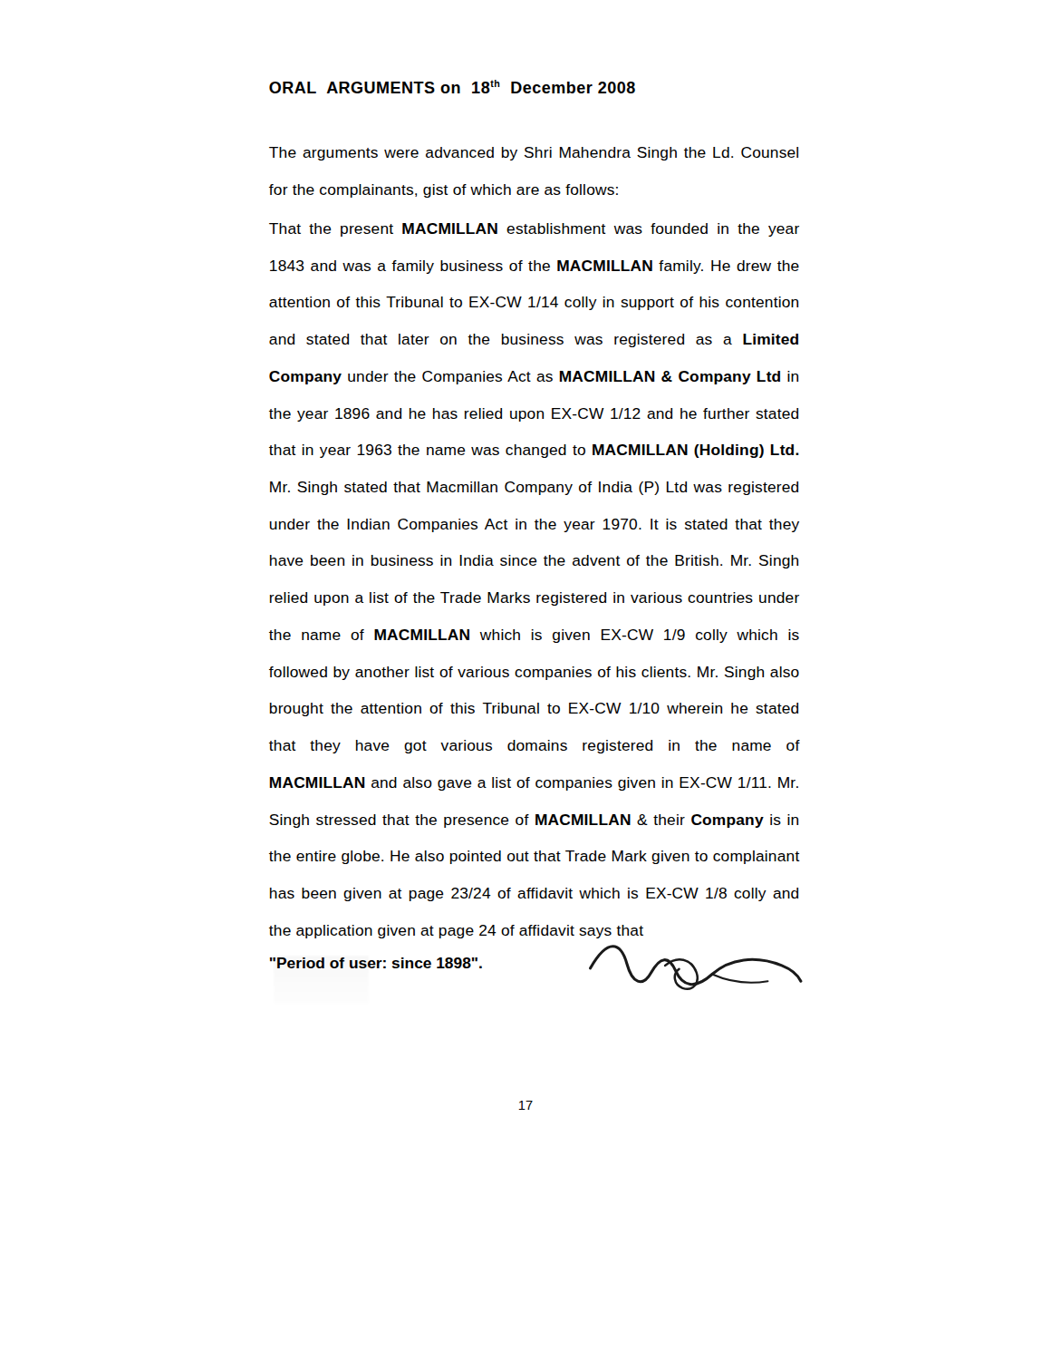ORAL ARGUMENTS on 18th December 2008
The arguments were advanced by Shri Mahendra Singh the Ld. Counsel for the complainants, gist of which are as follows:
That the present MACMILLAN establishment was founded in the year 1843 and was a family business of the MACMILLAN family. He drew the attention of this Tribunal to EX-CW 1/14 colly in support of his contention and stated that later on the business was registered as a Limited Company under the Companies Act as MACMILLAN & Company Ltd in the year 1896 and he has relied upon EX-CW 1/12 and he further stated that in year 1963 the name was changed to MACMILLAN (Holding) Ltd. Mr. Singh stated that Macmillan Company of India (P) Ltd was registered under the Indian Companies Act in the year 1970. It is stated that they have been in business in India since the advent of the British. Mr. Singh relied upon a list of the Trade Marks registered in various countries under the name of MACMILLAN which is given EX-CW 1/9 colly which is followed by another list of various companies of his clients. Mr. Singh also brought the attention of this Tribunal to EX-CW 1/10 wherein he stated that they have got various domains registered in the name of MACMILLAN and also gave a list of companies given in EX-CW 1/11. Mr. Singh stressed that the presence of MACMILLAN & their Company is in the entire globe. He also pointed out that Trade Mark given to complainant has been given at page 23/24 of affidavit which is EX-CW 1/8 colly and the application given at page 24 of affidavit says that
"Period of user: since 1898".
17